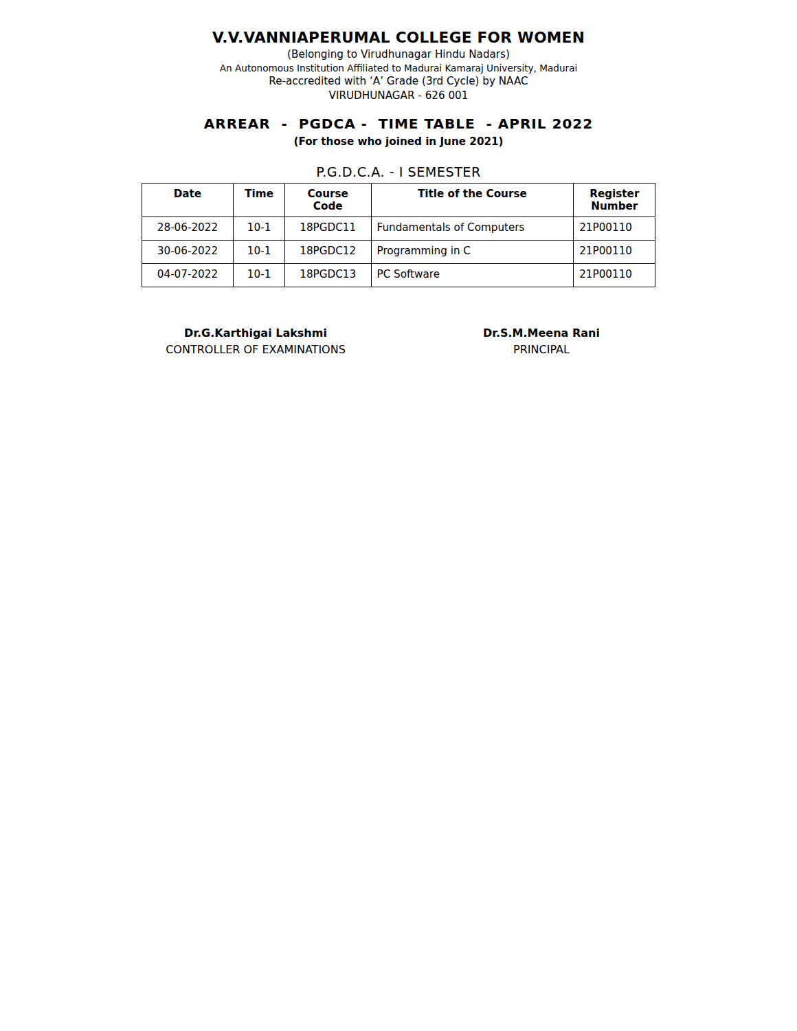V.V.VANNIAPERUMAL COLLEGE FOR WOMEN
(Belonging to Virudhunagar Hindu Nadars)
An Autonomous Institution Affiliated to Madurai Kamaraj University, Madurai
Re-accredited with ‘A’ Grade (3rd Cycle) by NAAC
VIRUDHUNAGAR - 626 001
ARREAR - PGDCA - TIME TABLE - APRIL 2022
(For those who joined in June 2021)
P.G.D.C.A. - I SEMESTER
| Date | Time | Course Code | Title of the Course | Register Number |
| --- | --- | --- | --- | --- |
| 28-06-2022 | 10-1 | 18PGDC11 | Fundamentals of Computers | 21P00110 |
| 30-06-2022 | 10-1 | 18PGDC12 | Programming in C | 21P00110 |
| 04-07-2022 | 10-1 | 18PGDC13 | PC Software | 21P00110 |
Dr.G.Karthigai Lakshmi
CONTROLLER OF EXAMINATIONS
Dr.S.M.Meena Rani
PRINCIPAL